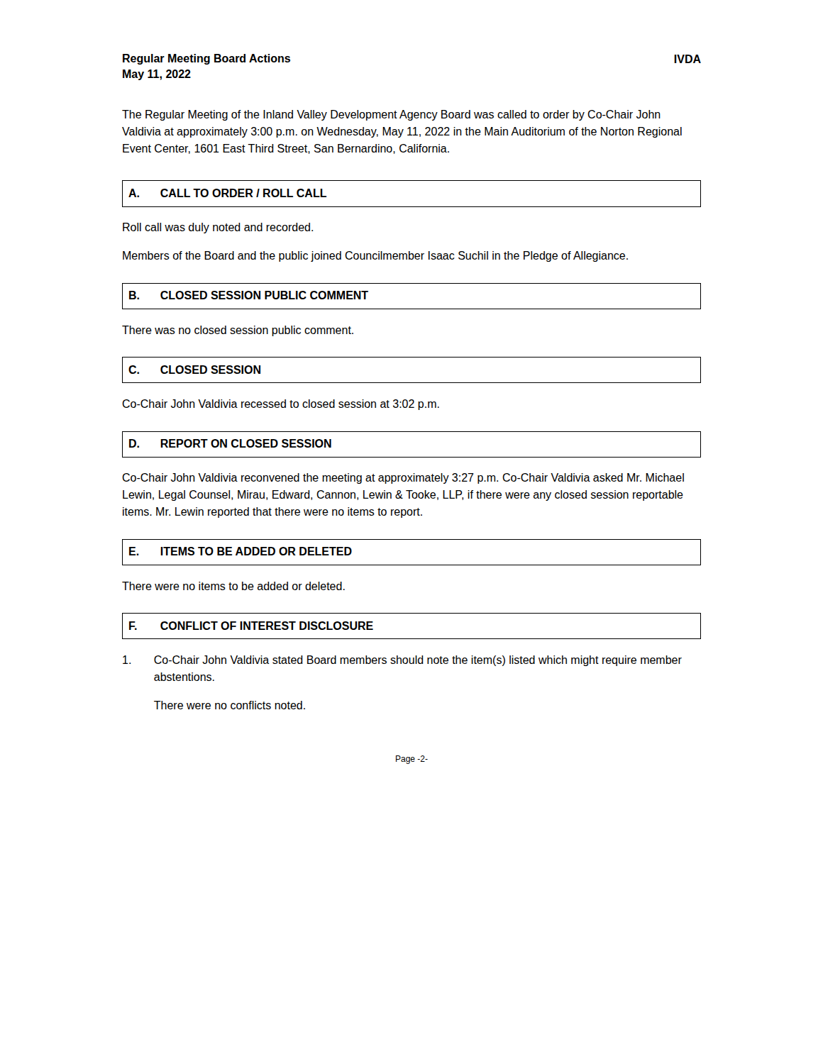Regular Meeting Board Actions
May 11, 2022
IVDA
The Regular Meeting of the Inland Valley Development Agency Board was called to order by Co-Chair John Valdivia at approximately 3:00 p.m. on Wednesday, May 11, 2022 in the Main Auditorium of the Norton Regional Event Center, 1601 East Third Street, San Bernardino, California.
A. Call to Order / Roll Call
Roll call was duly noted and recorded.
Members of the Board and the public joined Councilmember Isaac Suchil in the Pledge of Allegiance.
B. Closed Session Public Comment
There was no closed session public comment.
C. Closed Session
Co-Chair John Valdivia recessed to closed session at 3:02 p.m.
D. Report on Closed Session
Co-Chair John Valdivia reconvened the meeting at approximately 3:27 p.m. Co-Chair Valdivia asked Mr. Michael Lewin, Legal Counsel, Mirau, Edward, Cannon, Lewin & Tooke, LLP, if there were any closed session reportable items. Mr. Lewin reported that there were no items to report.
E. Items to be Added or Deleted
There were no items to be added or deleted.
F. Conflict of Interest Disclosure
Co-Chair John Valdivia stated Board members should note the item(s) listed which might require member abstentions.
There were no conflicts noted.
Page -2-